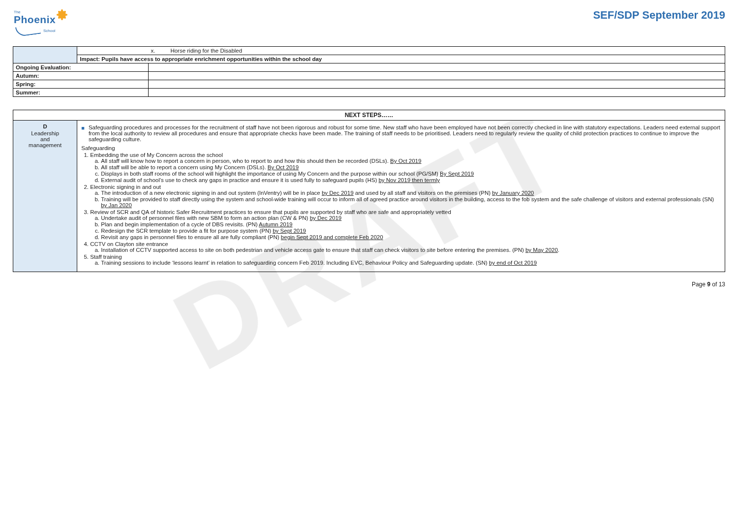DRAFT
The Phoenix School
SEF/SDP September 2019
| | | x. Horse riding for the Disabled |
| Impact: Pupils have access to appropriate enrichment opportunities within the school day |
| Ongoing Evaluation: | |
| Autumn: | |
| Spring: | |
| Summer: | |
| NEXT STEPS…… |
| D Leadership and management | ■ Safeguarding procedures and processes for the recruitment of staff have not been rigorous and robust for some time. New staff who have been employed have not been correctly checked in line with statutory expectations. Leaders need external support from the local authority to review all procedures and ensure that appropriate checks have been made. The training of staff needs to be prioritised. Leaders need to regularly review the quality of child protection practices to continue to improve the safeguarding culture. Safeguarding Embedding the use of My Concern across the school All staff will know how to report a concern in person, who to report to and how this should then be recorded (DSLs). By Oct 2019 All staff will be able to report a concern using My Concern (DSLs). By Oct 2019 Displays in both staff rooms of the school will highlight the importance of using My Concern and the purpose within our school (PG/SM) By Sept 2019 External audit of school’s use to check any gaps in practice and ensure it is used fully to safeguard pupils (HS) by Nov 2019 then termly Electronic signing in and out The introduction of a new electronic signing in and out system (InVentry) will be in place by Dec 2019 and used by all staff and visitors on the premises (PN) by January 2020 Training will be provided to staff directly using the system and school-wide training will occur to inform all of agreed practice around visitors in the building, access to the fob system and the safe challenge of visitors and external professionals (SN) by Jan 2020 Review of SCR and QA of historic Safer Recruitment practices to ensure that pupils are supported by staff who are safe and appropriately vetted Undertake audit of personnel files with new SBM to form an action plan (CW & PN) by Dec 2019 Plan and begin implementation of a cycle of DBS revisits. (PN) Autumn 2019 Redesign the SCR template to provide a fit for purpose system (PN) by Sept 2019 Revisit any gaps in personnel files to ensure all are fully compliant (PN) begin Sept 2019 and complete Feb 2020 CCTV on Clayton site entrance Installation of CCTV supported access to site on both pedestrian and vehicle access gate to ensure that staff can check visitors to site before entering the premises. (PN) by May 2020 . Staff training Training sessions to include ‘lessons learnt’ in relation to safeguarding concern Feb 2019. Including EVC, Behaviour Policy and Safeguarding update. (SN) by end of Oct 2019 |
Page 9 of 13